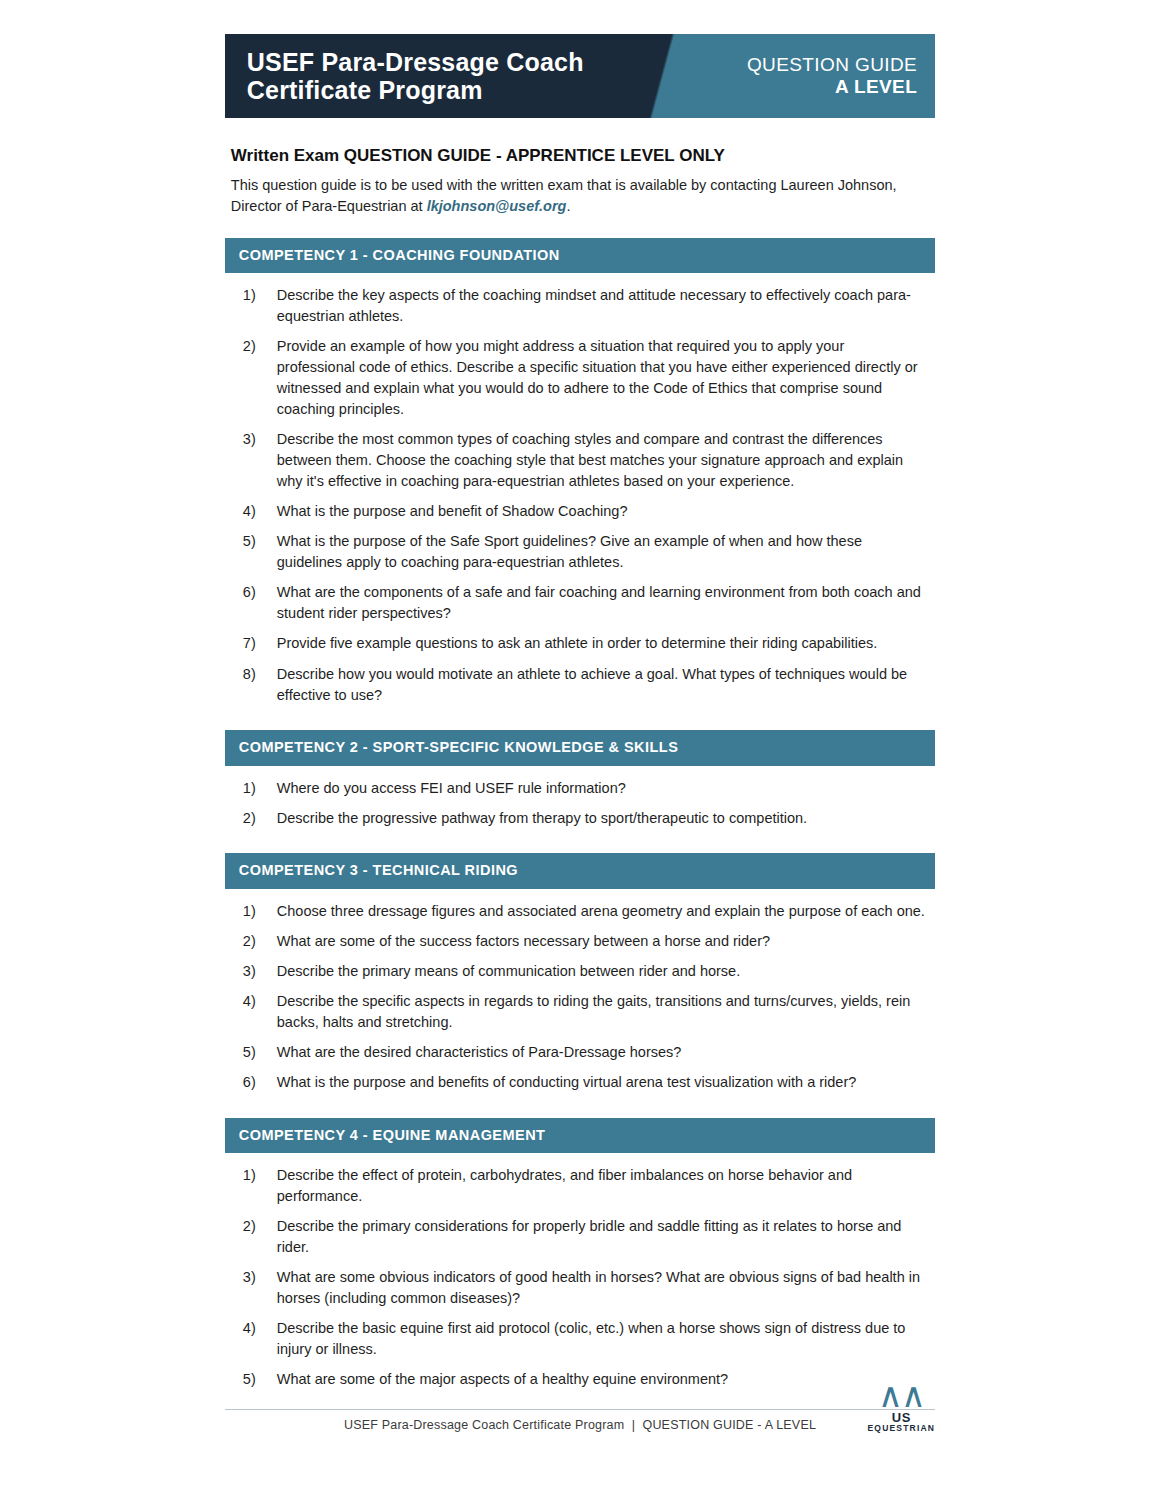USEF Para-Dressage Coach
Certificate Program
QUESTION GUIDE
A LEVEL
Written Exam QUESTION GUIDE - APPRENTICE LEVEL ONLY
This question guide is to be used with the written exam that is available by contacting Laureen Johnson, Director of Para-Equestrian at lkjohnson@usef.org.
COMPETENCY 1 - COACHING FOUNDATION
Describe the key aspects of the coaching mindset and attitude necessary to effectively coach para-equestrian athletes.
Provide an example of how you might address a situation that required you to apply your professional code of ethics. Describe a specific situation that you have either experienced directly or witnessed and explain what you would do to adhere to the Code of Ethics that comprise sound coaching principles.
Describe the most common types of coaching styles and compare and contrast the differences between them. Choose the coaching style that best matches your signature approach and explain why it's effective in coaching para-equestrian athletes based on your experience.
What is the purpose and benefit of Shadow Coaching?
What is the purpose of the Safe Sport guidelines? Give an example of when and how these guidelines apply to coaching para-equestrian athletes.
What are the components of a safe and fair coaching and learning environment from both coach and student rider perspectives?
Provide five example questions to ask an athlete in order to determine their riding capabilities.
Describe how you would motivate an athlete to achieve a goal. What types of techniques would be effective to use?
COMPETENCY 2 - SPORT-SPECIFIC KNOWLEDGE & SKILLS
Where do you access FEI and USEF rule information?
Describe the progressive pathway from therapy to sport/therapeutic to competition.
COMPETENCY 3 - TECHNICAL RIDING
Choose three dressage figures and associated arena geometry and explain the purpose of each one.
What are some of the success factors necessary between a horse and rider?
Describe the primary means of communication between rider and horse.
Describe the specific aspects in regards to riding the gaits, transitions and turns/curves, yields, rein backs, halts and stretching.
What are the desired characteristics of Para-Dressage horses?
What is the purpose and benefits of conducting virtual arena test visualization with a rider?
COMPETENCY 4 - EQUINE MANAGEMENT
Describe the effect of protein, carbohydrates, and fiber imbalances on horse behavior and performance.
Describe the primary considerations for properly bridle and saddle fitting as it relates to horse and rider.
What are some obvious indicators of good health in horses? What are obvious signs of bad health in horses (including common diseases)?
Describe the basic equine first aid protocol (colic, etc.) when a horse shows sign of distress due to injury or illness.
What are some of the major aspects of a healthy equine environment?
∧∧ US EQUESTRIAN
USEF Para-Dressage Coach Certificate Program | QUESTION GUIDE - A LEVEL